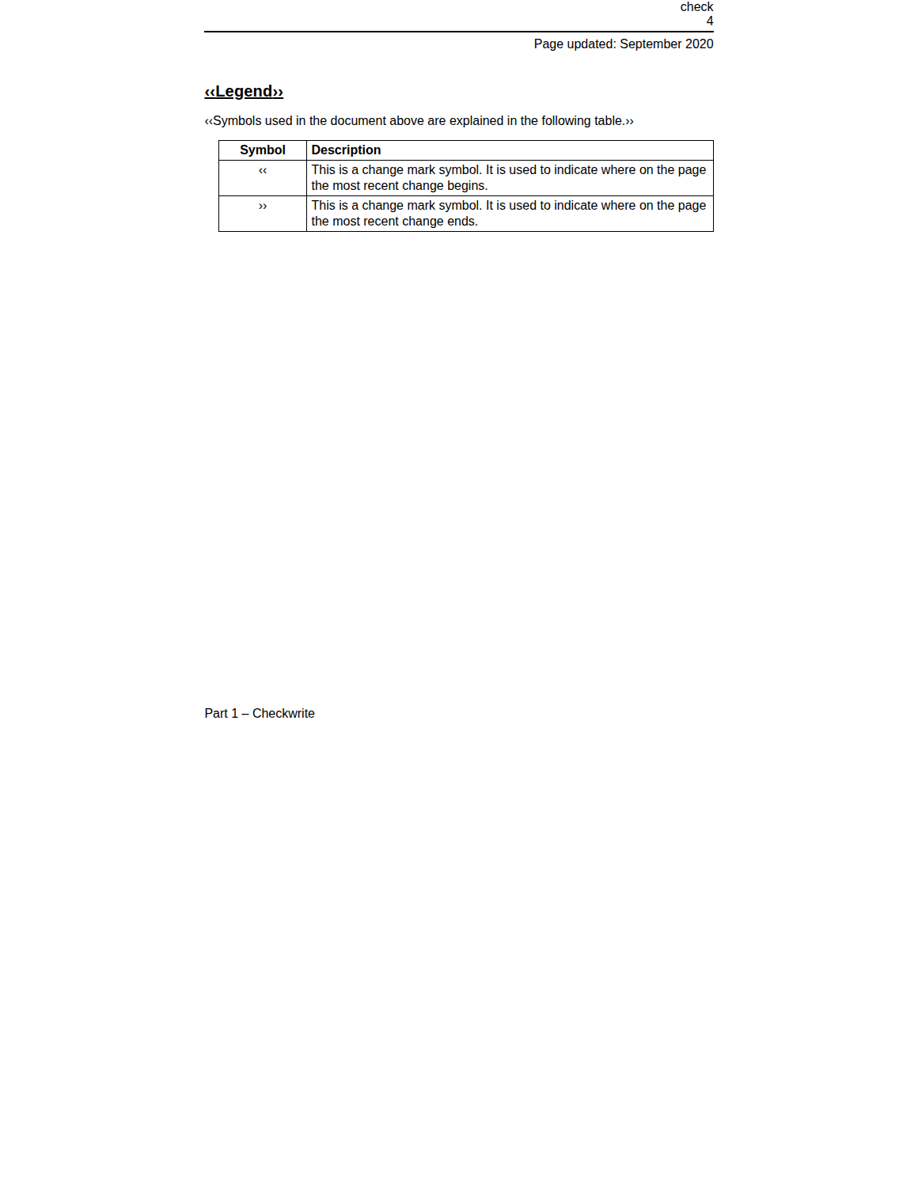check 4
Page updated: September 2020
‹‹Legend››
‹‹Symbols used in the document above are explained in the following table.››
| Symbol | Description |
| --- | --- |
| ‹‹ | This is a change mark symbol. It is used to indicate where on the page the most recent change begins. |
| ›› | This is a change mark symbol. It is used to indicate where on the page the most recent change ends. |
Part 1 – Checkwrite